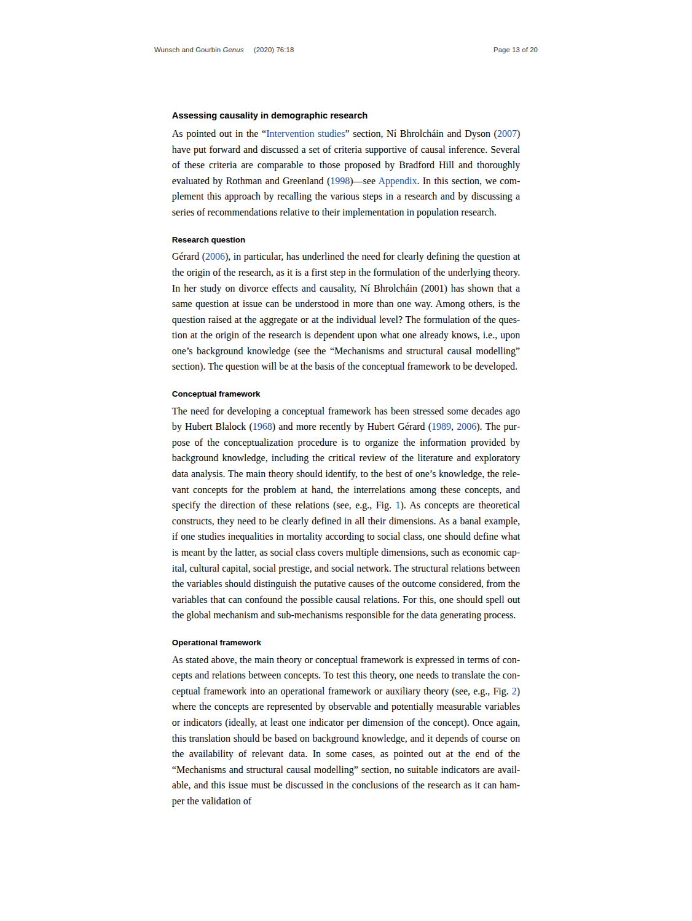Wunsch and Gourbin Genus (2020) 76:18 Page 13 of 20
Assessing causality in demographic research
As pointed out in the “Intervention studies” section, Ní Bhrolcháin and Dyson (2007) have put forward and discussed a set of criteria supportive of causal inference. Several of these criteria are comparable to those proposed by Bradford Hill and thoroughly evaluated by Rothman and Greenland (1998)—see Appendix. In this section, we complement this approach by recalling the various steps in a research and by discussing a series of recommendations relative to their implementation in population research.
Research question
Gérard (2006), in particular, has underlined the need for clearly defining the question at the origin of the research, as it is a first step in the formulation of the underlying theory. In her study on divorce effects and causality, Ní Bhrolcháin (2001) has shown that a same question at issue can be understood in more than one way. Among others, is the question raised at the aggregate or at the individual level? The formulation of the question at the origin of the research is dependent upon what one already knows, i.e., upon one’s background knowledge (see the “Mechanisms and structural causal modelling” section). The question will be at the basis of the conceptual framework to be developed.
Conceptual framework
The need for developing a conceptual framework has been stressed some decades ago by Hubert Blalock (1968) and more recently by Hubert Gérard (1989, 2006). The purpose of the conceptualization procedure is to organize the information provided by background knowledge, including the critical review of the literature and exploratory data analysis. The main theory should identify, to the best of one’s knowledge, the relevant concepts for the problem at hand, the interrelations among these concepts, and specify the direction of these relations (see, e.g., Fig. 1). As concepts are theoretical constructs, they need to be clearly defined in all their dimensions. As a banal example, if one studies inequalities in mortality according to social class, one should define what is meant by the latter, as social class covers multiple dimensions, such as economic capital, cultural capital, social prestige, and social network. The structural relations between the variables should distinguish the putative causes of the outcome considered, from the variables that can confound the possible causal relations. For this, one should spell out the global mechanism and sub-mechanisms responsible for the data generating process.
Operational framework
As stated above, the main theory or conceptual framework is expressed in terms of concepts and relations between concepts. To test this theory, one needs to translate the conceptual framework into an operational framework or auxiliary theory (see, e.g., Fig. 2) where the concepts are represented by observable and potentially measurable variables or indicators (ideally, at least one indicator per dimension of the concept). Once again, this translation should be based on background knowledge, and it depends of course on the availability of relevant data. In some cases, as pointed out at the end of the “Mechanisms and structural causal modelling” section, no suitable indicators are available, and this issue must be discussed in the conclusions of the research as it can hamper the validation of